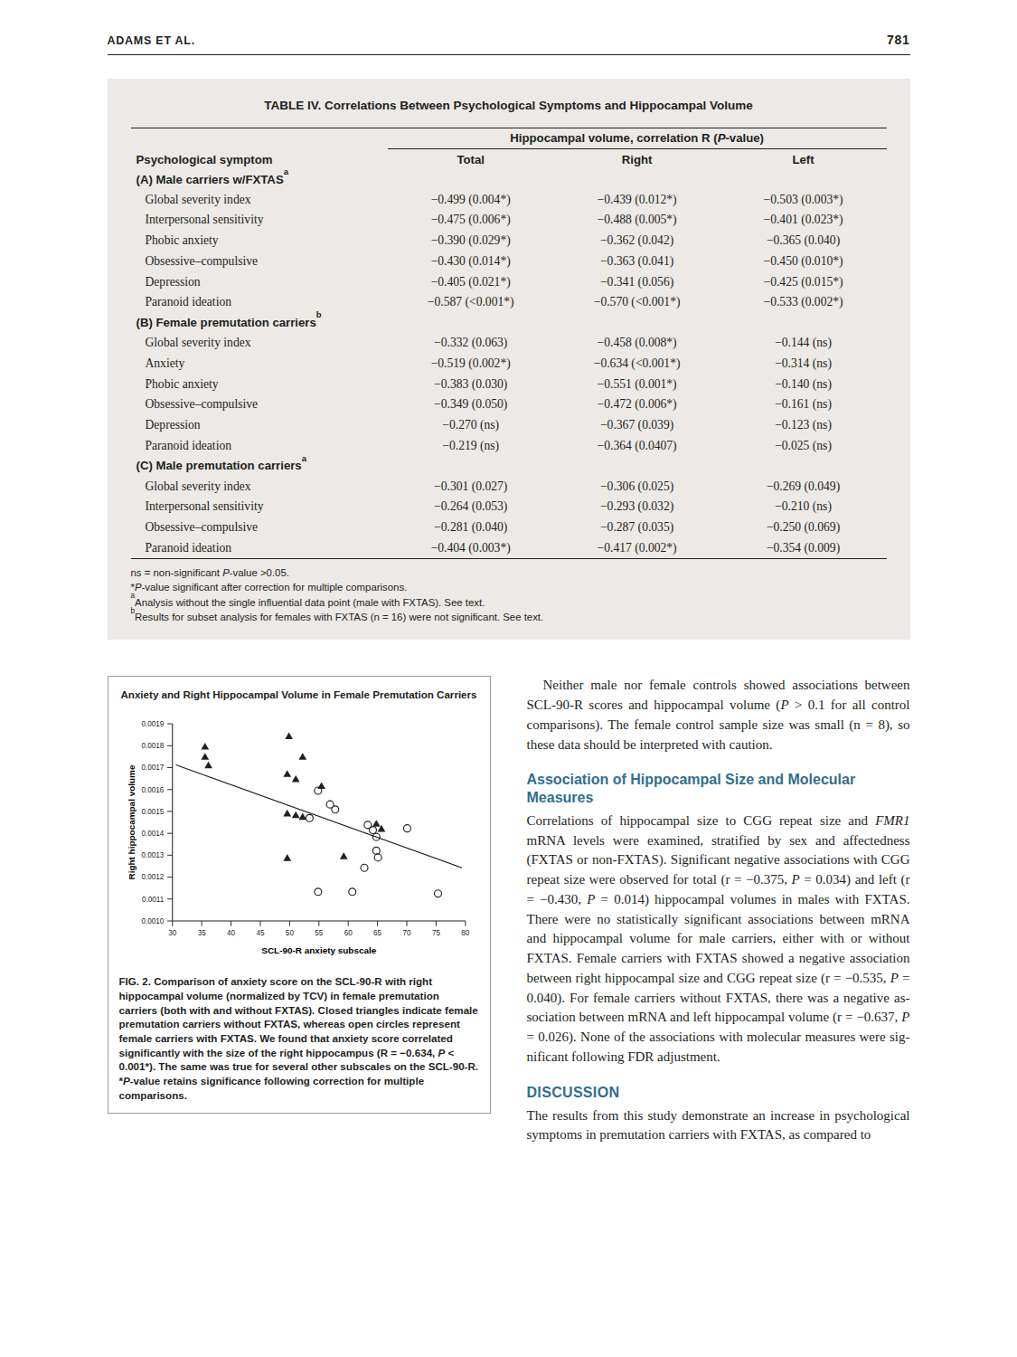ADAMS ET AL.
781
TABLE IV. Correlations Between Psychological Symptoms and Hippocampal Volume
| | Hippocampal volume, correlation R ( P -value) |
| --- | --- |
| Psychological symptom | Total | Right | Left |
| (A) Male carriers w/FXTAS a |
| Global severity index | −0.499 (0.004*) | −0.439 (0.012*) | −0.503 (0.003*) |
| Interpersonal sensitivity | −0.475 (0.006*) | −0.488 (0.005*) | −0.401 (0.023*) |
| Phobic anxiety | −0.390 (0.029*) | −0.362 (0.042) | −0.365 (0.040) |
| Obsessive–compulsive | −0.430 (0.014*) | −0.363 (0.041) | −0.450 (0.010*) |
| Depression | −0.405 (0.021*) | −0.341 (0.056) | −0.425 (0.015*) |
| Paranoid ideation | −0.587 (<0.001*) | −0.570 (<0.001*) | −0.533 (0.002*) |
| (B) Female premutation carriers b |
| Global severity index | −0.332 (0.063) | −0.458 (0.008*) | −0.144 (ns) |
| Anxiety | −0.519 (0.002*) | −0.634 (<0.001*) | −0.314 (ns) |
| Phobic anxiety | −0.383 (0.030) | −0.551 (0.001*) | −0.140 (ns) |
| Obsessive–compulsive | −0.349 (0.050) | −0.472 (0.006*) | −0.161 (ns) |
| Depression | −0.270 (ns) | −0.367 (0.039) | −0.123 (ns) |
| Paranoid ideation | −0.219 (ns) | −0.364 (0.0407) | −0.025 (ns) |
| (C) Male premutation carriers a |
| Global severity index | −0.301 (0.027) | −0.306 (0.025) | −0.269 (0.049) |
| Interpersonal sensitivity | −0.264 (0.053) | −0.293 (0.032) | −0.210 (ns) |
| Obsessive–compulsive | −0.281 (0.040) | −0.287 (0.035) | −0.250 (0.069) |
| Paranoid ideation | −0.404 (0.003*) | −0.417 (0.002*) | −0.354 (0.009) |
ns = non-significant P-value >0.05.
*P-value significant after correction for multiple comparisons.
aAnalysis without the single influential data point (male with FXTAS). See text.
bResults for subset analysis for females with FXTAS (n = 16) were not significant. See text.
Anxiety and Right Hippocampal Volume in Female Premutation Carriers
0.0019 0.0018 0.0017 0.0016 0.0015 0.0014 0.0013 0.0012 0.0011 0.0010 30 35 40 45 50 55 60 65 70 75 80 SCL-90-R anxiety subscale Right hippocampal volume
FIG. 2. Comparison of anxiety score on the SCL-90-R with right hippocampal volume (normalized by TCV) in female premutation carriers (both with and without FXTAS). Closed triangles indicate female premutation carriers without FXTAS, whereas open circles represent female carriers with FXTAS. We found that anxiety score correlated significantly with the size of the right hippocampus (R = −0.634, P < 0.001*). The same was true for several other subscales on the SCL-90-R. *P-value retains significance following correction for multiple comparisons.
Neither male nor female controls showed associations between SCL-90-R scores and hippocampal volume (P > 0.1 for all control comparisons). The female control sample size was small (n = 8), so these data should be interpreted with caution.
Association of Hippocampal Size and Molecular Measures
Correlations of hippocampal size to CGG repeat size and FMR1 mRNA levels were examined, stratified by sex and affectedness (FXTAS or non-FXTAS). Significant negative associations with CGG repeat size were observed for total (r = −0.375, P = 0.034) and left (r = −0.430, P = 0.014) hippocampal volumes in males with FXTAS. There were no statistically significant associations between mRNA and hippocampal volume for male carriers, either with or without FXTAS. Female carriers with FXTAS showed a negative association between right hippocampal size and CGG repeat size (r = −0.535, P = 0.040). For female carriers without FXTAS, there was a negative association between mRNA and left hippocampal volume (r = −0.637, P = 0.026). None of the associations with molecular measures were significant following FDR adjustment.
DISCUSSION
The results from this study demonstrate an increase in psychological symptoms in premutation carriers with FXTAS, as compared to